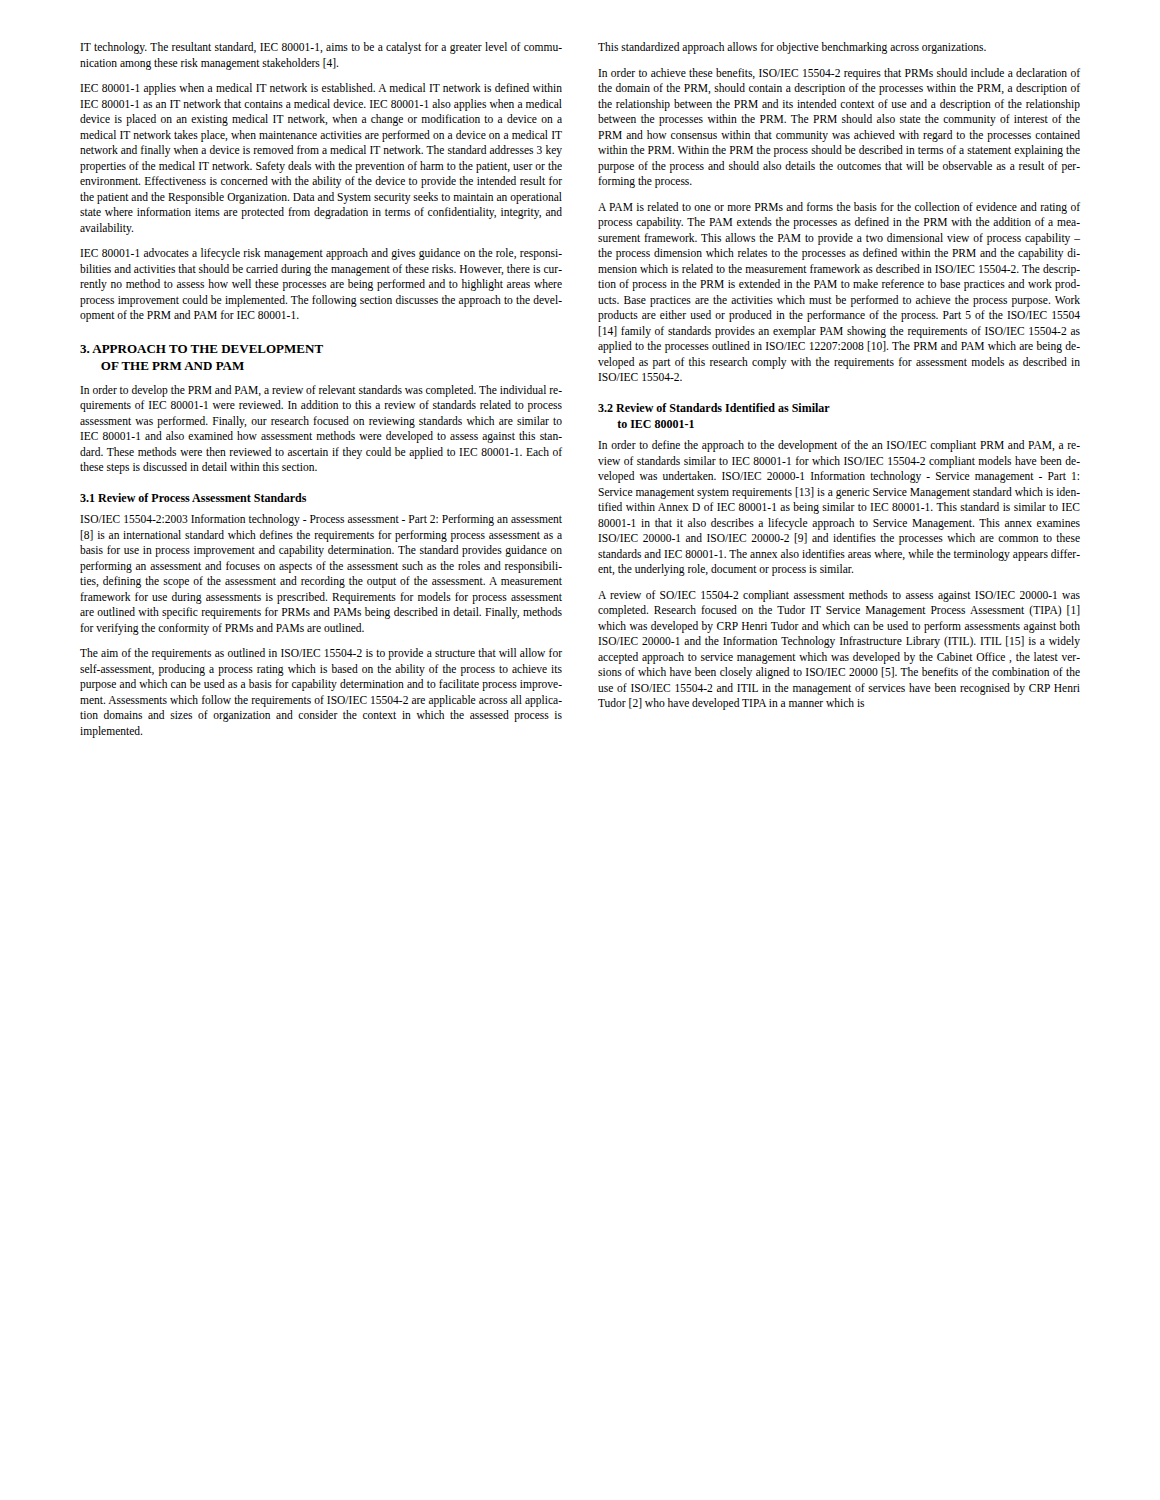IT technology. The resultant standard, IEC 80001-1, aims to be a catalyst for a greater level of communication among these risk management stakeholders [4].
IEC 80001-1 applies when a medical IT network is established. A medical IT network is defined within IEC 80001-1 as an IT network that contains a medical device. IEC 80001-1 also applies when a medical device is placed on an existing medical IT network, when a change or modification to a device on a medical IT network takes place, when maintenance activities are performed on a device on a medical IT network and finally when a device is removed from a medical IT network. The standard addresses 3 key properties of the medical IT network. Safety deals with the prevention of harm to the patient, user or the environment. Effectiveness is concerned with the ability of the device to provide the intended result for the patient and the Responsible Organization. Data and System security seeks to maintain an operational state where information items are protected from degradation in terms of confidentiality, integrity, and availability.
IEC 80001-1 advocates a lifecycle risk management approach and gives guidance on the role, responsibilities and activities that should be carried during the management of these risks. However, there is currently no method to assess how well these processes are being performed and to highlight areas where process improvement could be implemented. The following section discusses the approach to the development of the PRM and PAM for IEC 80001-1.
3. APPROACH TO THE DEVELOPMENT OF THE PRM AND PAM
In order to develop the PRM and PAM, a review of relevant standards was completed. The individual requirements of IEC 80001-1 were reviewed. In addition to this a review of standards related to process assessment was performed. Finally, our research focused on reviewing standards which are similar to IEC 80001-1 and also examined how assessment methods were developed to assess against this standard. These methods were then reviewed to ascertain if they could be applied to IEC 80001-1. Each of these steps is discussed in detail within this section.
3.1 Review of Process Assessment Standards
ISO/IEC 15504-2:2003 Information technology - Process assessment - Part 2: Performing an assessment [8] is an international standard which defines the requirements for performing process assessment as a basis for use in process improvement and capability determination. The standard provides guidance on performing an assessment and focuses on aspects of the assessment such as the roles and responsibilities, defining the scope of the assessment and recording the output of the assessment. A measurement framework for use during assessments is prescribed. Requirements for models for process assessment are outlined with specific requirements for PRMs and PAMs being described in detail. Finally, methods for verifying the conformity of PRMs and PAMs are outlined.
The aim of the requirements as outlined in ISO/IEC 15504-2 is to provide a structure that will allow for self-assessment, producing a process rating which is based on the ability of the process to achieve its purpose and which can be used as a basis for capability determination and to facilitate process improvement. Assessments which follow the requirements of ISO/IEC 15504-2 are applicable across all application domains and sizes of organization and consider the context in which the assessed process is implemented.
This standardized approach allows for objective benchmarking across organizations.
In order to achieve these benefits, ISO/IEC 15504-2 requires that PRMs should include a declaration of the domain of the PRM, should contain a description of the processes within the PRM, a description of the relationship between the PRM and its intended context of use and a description of the relationship between the processes within the PRM. The PRM should also state the community of interest of the PRM and how consensus within that community was achieved with regard to the processes contained within the PRM. Within the PRM the process should be described in terms of a statement explaining the purpose of the process and should also details the outcomes that will be observable as a result of performing the process.
A PAM is related to one or more PRMs and forms the basis for the collection of evidence and rating of process capability. The PAM extends the processes as defined in the PRM with the addition of a measurement framework. This allows the PAM to provide a two dimensional view of process capability – the process dimension which relates to the processes as defined within the PRM and the capability dimension which is related to the measurement framework as described in ISO/IEC 15504-2. The description of process in the PRM is extended in the PAM to make reference to base practices and work products. Base practices are the activities which must be performed to achieve the process purpose. Work products are either used or produced in the performance of the process. Part 5 of the ISO/IEC 15504 [14] family of standards provides an exemplar PAM showing the requirements of ISO/IEC 15504-2 as applied to the processes outlined in ISO/IEC 12207:2008 [10]. The PRM and PAM which are being developed as part of this research comply with the requirements for assessment models as described in ISO/IEC 15504-2.
3.2 Review of Standards Identified as Similar
to IEC 80001-1
In order to define the approach to the development of the an ISO/IEC compliant PRM and PAM, a review of standards similar to IEC 80001-1 for which ISO/IEC 15504-2 compliant models have been developed was undertaken. ISO/IEC 20000-1 Information technology - Service management - Part 1: Service management system requirements [13] is a generic Service Management standard which is identified within Annex D of IEC 80001-1 as being similar to IEC 80001-1. This standard is similar to IEC 80001-1 in that it also describes a lifecycle approach to Service Management. This annex examines ISO/IEC 20000-1 and ISO/IEC 20000-2 [9] and identifies the processes which are common to these standards and IEC 80001-1. The annex also identifies areas where, while the terminology appears different, the underlying role, document or process is similar.
A review of SO/IEC 15504-2 compliant assessment methods to assess against ISO/IEC 20000-1 was completed. Research focused on the Tudor IT Service Management Process Assessment (TIPA) [1] which was developed by CRP Henri Tudor and which can be used to perform assessments against both ISO/IEC 20000-1 and the Information Technology Infrastructure Library (ITIL). ITIL [15] is a widely accepted approach to service management which was developed by the Cabinet Office , the latest versions of which have been closely aligned to ISO/IEC 20000 [5]. The benefits of the combination of the use of ISO/IEC 15504-2 and ITIL in the management of services have been recognised by CRP Henri Tudor [2] who have developed TIPA in a manner which is